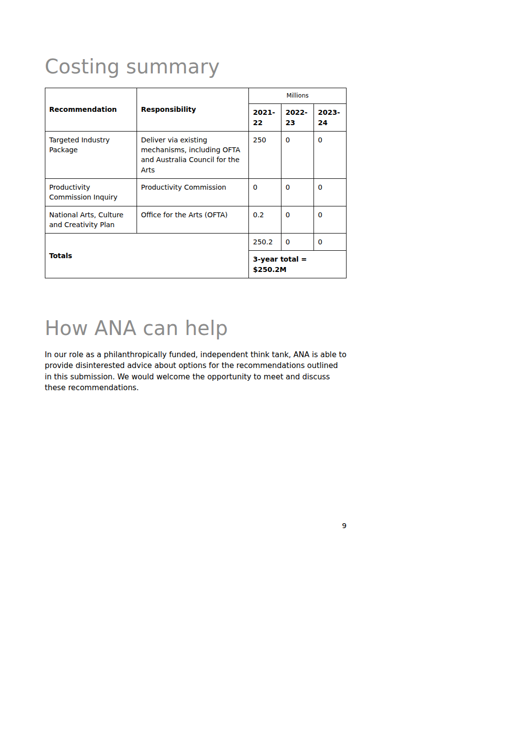Costing summary
| Recommendation | Responsibility | Millions |
| --- | --- | --- |
| 2021-22 | 2022-23 | 2023-24 |
| Targeted Industry Package | Deliver via existing mechanisms, including OFTA and Australia Council for the Arts | 250 | 0 | 0 |
| Productivity Commission Inquiry | Productivity Commission | 0 | 0 | 0 |
| National Arts, Culture and Creativity Plan | Office for the Arts (OFTA) | 0.2 | 0 | 0 |
| Totals | 250.2 | 0 | 0 |
| 3-year total = $250.2M |
How ANA can help
In our role as a philanthropically funded, independent think tank, ANA is able to provide disinterested advice about options for the recommendations outlined in this submission. We would welcome the opportunity to meet and discuss these recommendations.
9